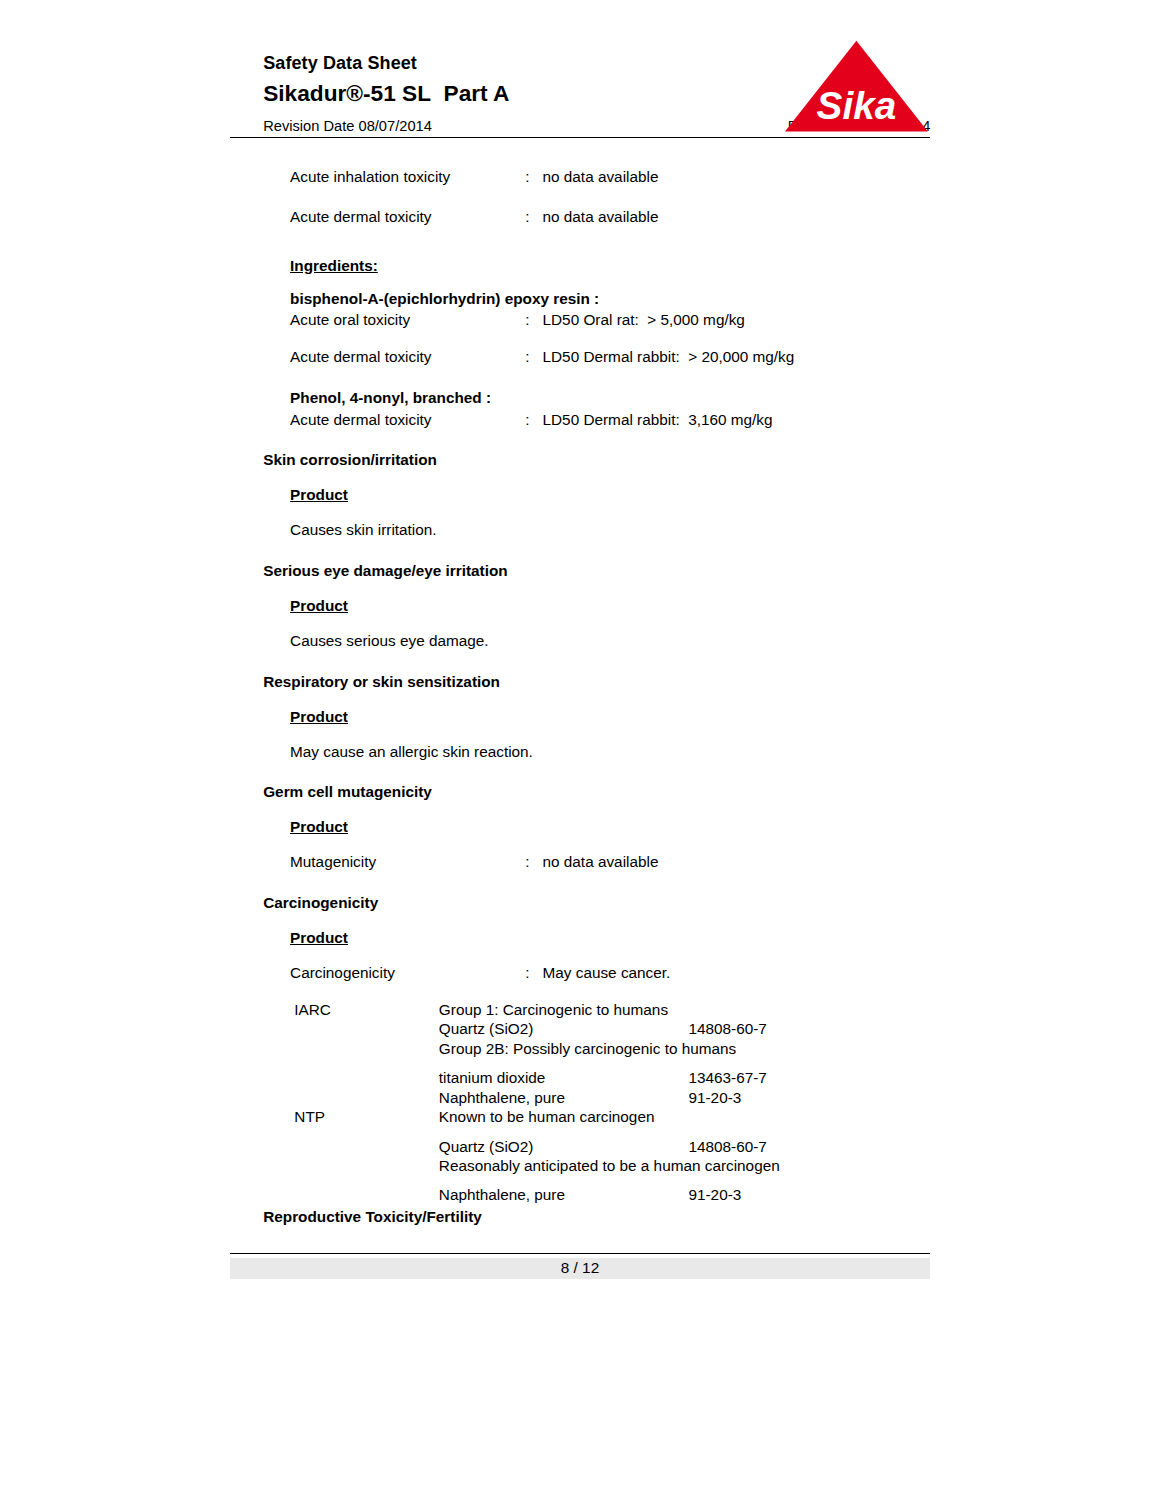Sika R
Safety Data Sheet
Sikadur®-51 SL Part A
Revision Date 08/07/2014 Print Date 12/16/2014
Acute inhalation toxicity
:
no data available
Acute dermal toxicity
:
no data available
Ingredients:
bisphenol-A-(epichlorhydrin) epoxy resin :
Acute oral toxicity
:
LD50 Oral rat: > 5,000 mg/kg
Acute dermal toxicity
:
LD50 Dermal rabbit: > 20,000 mg/kg
Phenol, 4-nonyl, branched :
Acute dermal toxicity
:
LD50 Dermal rabbit: 3,160 mg/kg
Skin corrosion/irritation
Product
Causes skin irritation.
Serious eye damage/eye irritation
Product
Causes serious eye damage.
Respiratory or skin sensitization
Product
May cause an allergic skin reaction.
Germ cell mutagenicity
Product
Mutagenicity
:
no data available
Carcinogenicity
Product
Carcinogenicity
:
May cause cancer.
IARC
Group 1: Carcinogenic to humans
Quartz (SiO2)
14808-60-7
Group 2B: Possibly carcinogenic to humans
titanium dioxide
13463-67-7
Naphthalene, pure
91-20-3
NTP
Known to be human carcinogen
Quartz (SiO2)
14808-60-7
Reasonably anticipated to be a human carcinogen
Naphthalene, pure
91-20-3
Reproductive Toxicity/Fertility
8 / 12